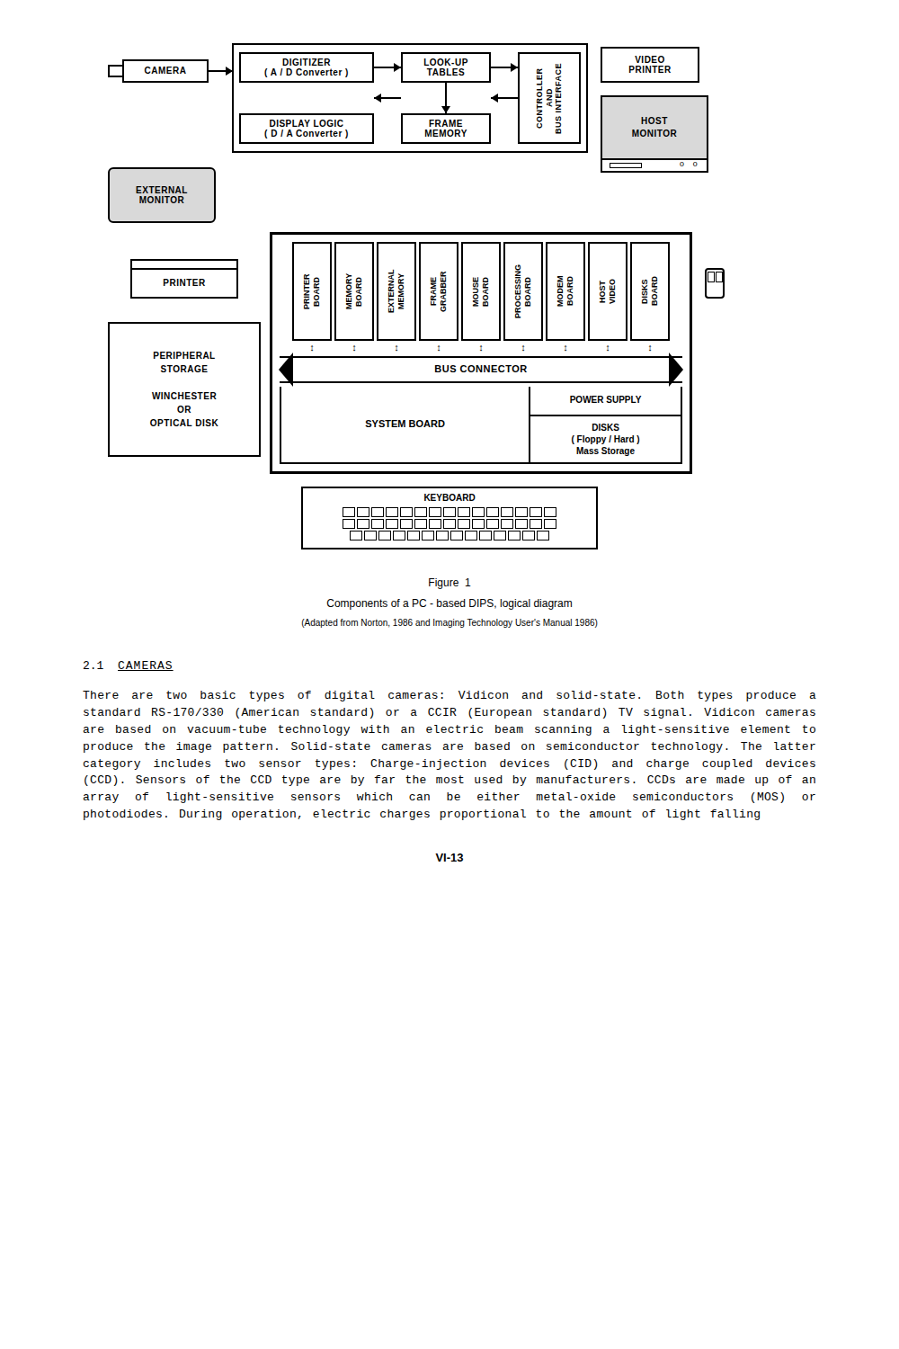CAMERA
DIGITIZER( A / D Converter )
LOOK-UP TABLES
CONTROLLER AND
BUS INTERFACE
DISPLAY LOGIC( D / A Converter )
FRAME MEMORY
VIDEO PRINTER
HOST
MONITOR
o o
EXTERNAL MONITOR
PRINTER
PERIPHERAL STORAGE
WINCHESTER OR OPTICAL DISK
PRINTER
BOARD
MEMORY
BOARD
EXTERNAL
MEMORY
FRAME
GRABBER
MOUSE
BOARD
PROCESSING
BOARD
MODEM
BOARD
HOST
VIDEO
DISKS
BOARD
↕
↕
↕
↕
↕
↕
↕
↕
↕
BUS CONNECTOR
SYSTEM BOARD
POWER SUPPLY
DISKS
( Floppy / Hard )
Mass Storage
KEYBOARD
Figure 1
Components of a PC - based DIPS, logical diagram
(Adapted from Norton, 1986 and Imaging Technology User's Manual 1986)
2.1 CAMERAS
There are two basic types of digital cameras: Vidicon and solid-state. Both types produce a standard RS-170/330 (American standard) or a CCIR (European standard) TV signal. Vidicon cameras are based on vacuum-tube technology with an electric beam scanning a light-sensitive element to produce the image pattern. Solid-state cameras are based on semiconductor technology. The latter category includes two sensor types: Charge-injection devices (CID) and charge coupled devices (CCD). Sensors of the CCD type are by far the most used by manufacturers. CCDs are made up of an array of light-sensitive sensors which can be either metal-oxide semiconductors (MOS) or photodiodes. During operation, electric charges proportional to the amount of light falling
VI-13